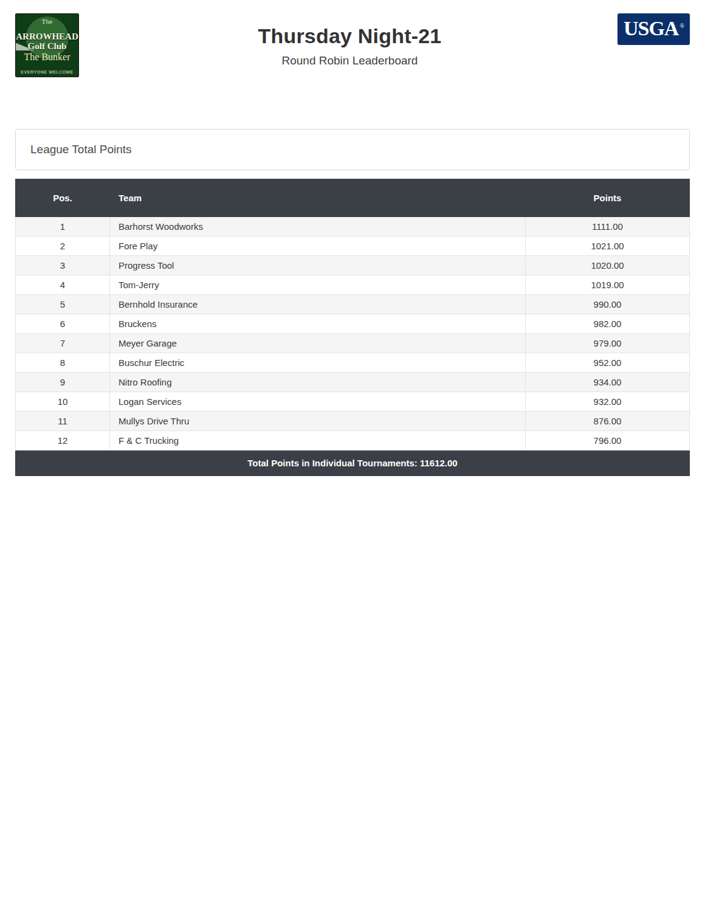The
ARROWHEAD
Golf Club
The Bunker
Everyone Welcome
Thursday Night-21
Round Robin Leaderboard
USGA®
League Total Points
| Pos. | Team | Points |
| --- | --- | --- |
| 1 | Barhorst Woodworks | 1111.00 |
| 2 | Fore Play | 1021.00 |
| 3 | Progress Tool | 1020.00 |
| 4 | Tom-Jerry | 1019.00 |
| 5 | Bernhold Insurance | 990.00 |
| 6 | Bruckens | 982.00 |
| 7 | Meyer Garage | 979.00 |
| 8 | Buschur Electric | 952.00 |
| 9 | Nitro Roofing | 934.00 |
| 10 | Logan Services | 932.00 |
| 11 | Mullys Drive Thru | 876.00 |
| 12 | F & C Trucking | 796.00 |
| Total Points in Individual Tournaments: 11612.00 |